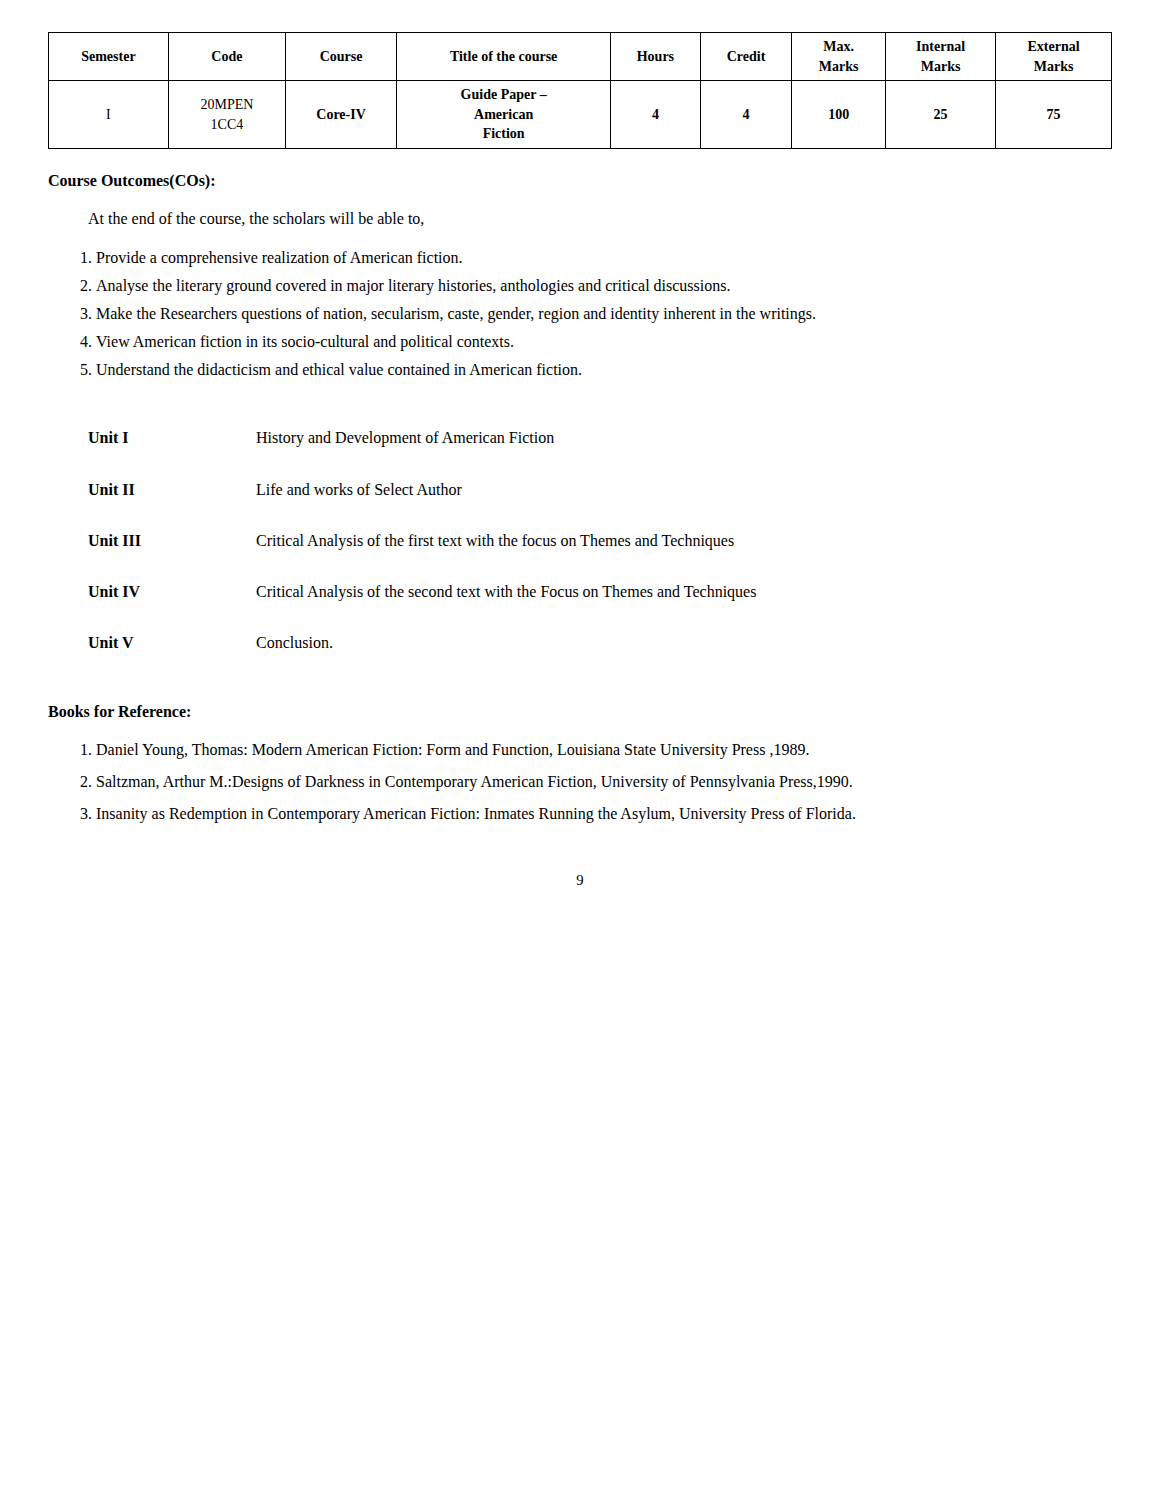| Semester | Code | Course | Title of the course | Hours | Credit | Max. Marks | Internal Marks | External Marks |
| --- | --- | --- | --- | --- | --- | --- | --- | --- |
| I | 20MPEN 1CC4 | Core-IV | Guide Paper – American Fiction | 4 | 4 | 100 | 25 | 75 |
Course Outcomes(COs):
At the end of the course, the scholars will be able to,
Provide a comprehensive realization of American fiction.
Analyse the literary ground covered in major literary histories, anthologies and critical discussions.
Make the Researchers questions of nation, secularism, caste, gender, region and identity inherent in the writings.
View American fiction in its socio-cultural and political contexts.
Understand the didacticism and ethical value contained in American fiction.
| Unit I | History and Development of American Fiction |
| Unit II | Life and works of Select Author |
| Unit III | Critical Analysis of the first text with the focus on Themes and Techniques |
| Unit IV | Critical Analysis of the second text with the Focus on Themes and Techniques |
| Unit V | Conclusion. |
Books for Reference:
Daniel Young, Thomas: Modern American Fiction: Form and Function, Louisiana State University Press ,1989.
Saltzman, Arthur M.:Designs of Darkness in Contemporary American Fiction, University of Pennsylvania Press,1990.
Insanity as Redemption in Contemporary American Fiction: Inmates Running the Asylum, University Press of Florida.
9